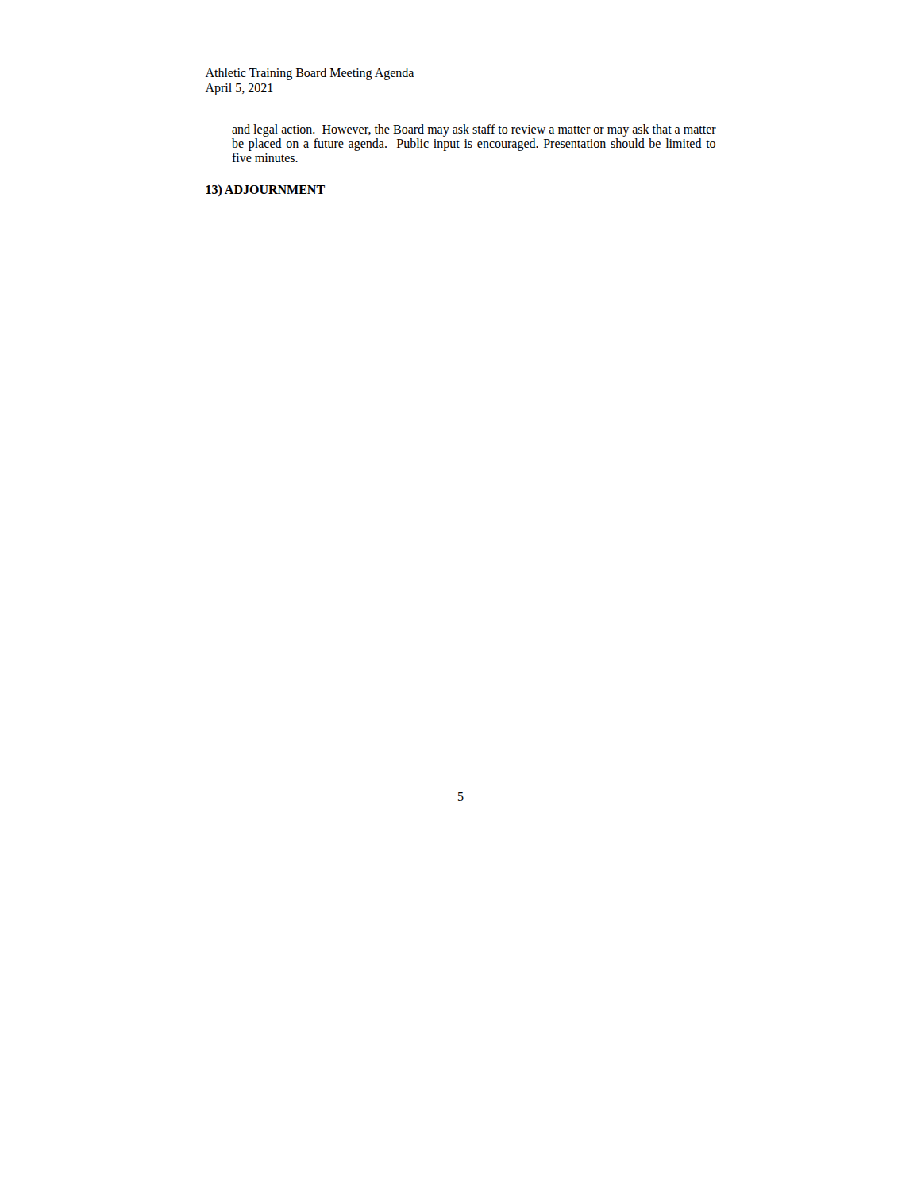Athletic Training Board Meeting Agenda
April 5, 2021
and legal action. However, the Board may ask staff to review a matter or may ask that a matter be placed on a future agenda. Public input is encouraged. Presentation should be limited to five minutes.
13) ADJOURNMENT
5